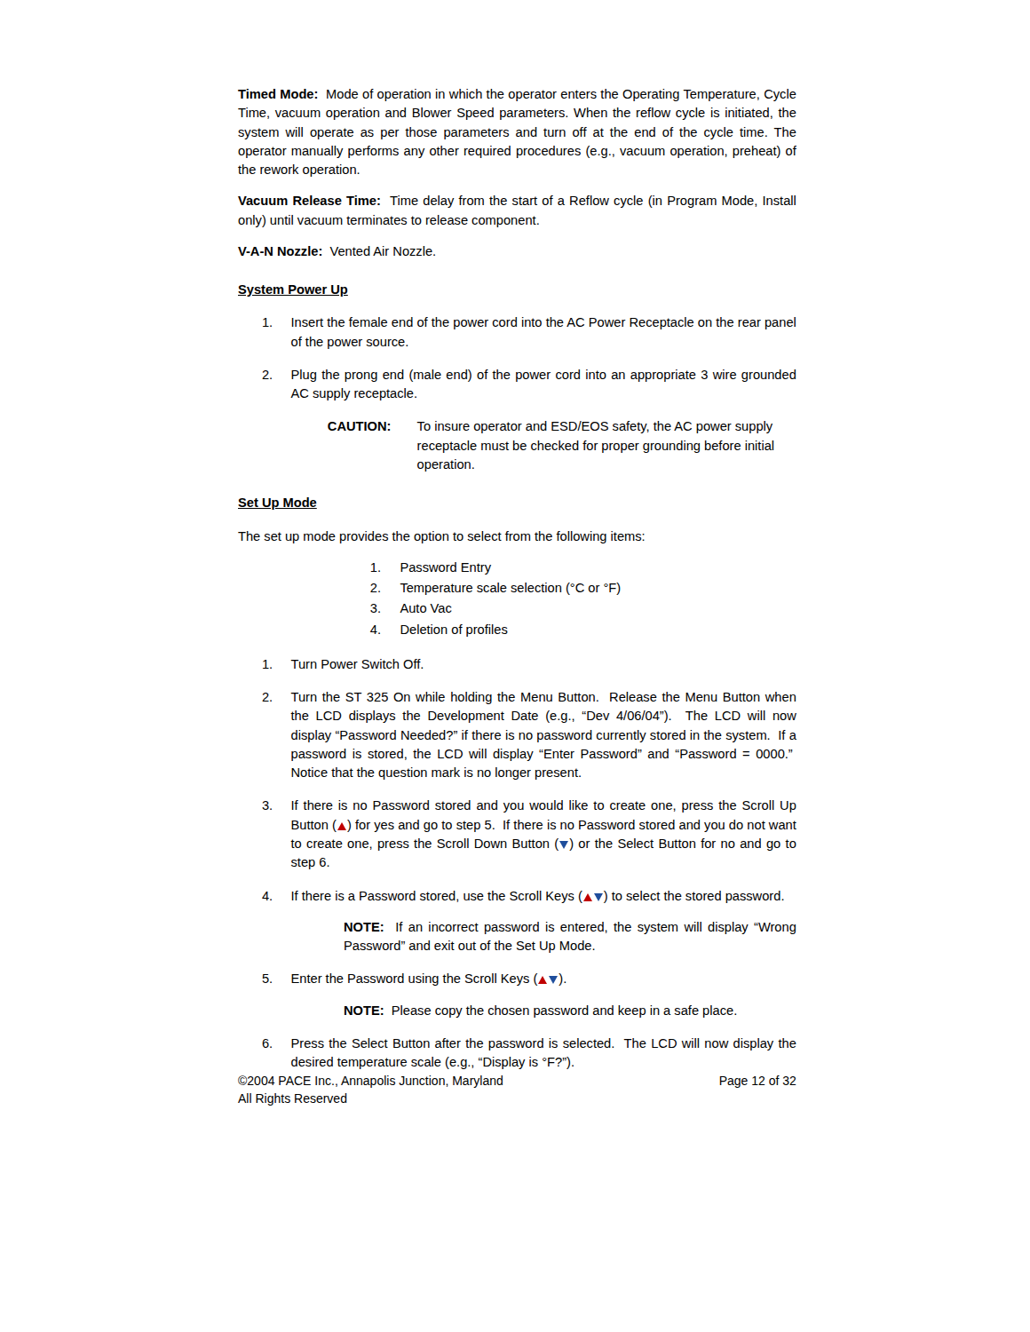Timed Mode: Mode of operation in which the operator enters the Operating Temperature, Cycle Time, vacuum operation and Blower Speed parameters. When the reflow cycle is initiated, the system will operate as per those parameters and turn off at the end of the cycle time. The operator manually performs any other required procedures (e.g., vacuum operation, preheat) of the rework operation.
Vacuum Release Time: Time delay from the start of a Reflow cycle (in Program Mode, Install only) until vacuum terminates to release component.
V-A-N Nozzle: Vented Air Nozzle.
System Power Up
Insert the female end of the power cord into the AC Power Receptacle on the rear panel of the power source.
Plug the prong end (male end) of the power cord into an appropriate 3 wire grounded AC supply receptacle.
CAUTION: To insure operator and ESD/EOS safety, the AC power supply receptacle must be checked for proper grounding before initial operation.
Set Up Mode
The set up mode provides the option to select from the following items:
Password Entry
Temperature scale selection (°C or °F)
Auto Vac
Deletion of profiles
Turn Power Switch Off.
Turn the ST 325 On while holding the Menu Button. Release the Menu Button when the LCD displays the Development Date (e.g., “Dev 4/06/04”). The LCD will now display “Password Needed?” if there is no password currently stored in the system. If a password is stored, the LCD will display “Enter Password” and “Password = 0000.” Notice that the question mark is no longer present.
If there is no Password stored and you would like to create one, press the Scroll Up Button ( ) for yes and go to step 5. If there is no Password stored and you do not want to create one, press the Scroll Down Button ( ) or the Select Button for no and go to step 6.
If there is a Password stored, use the Scroll Keys ( ) to select the stored password.
NOTE: If an incorrect password is entered, the system will display “Wrong Password” and exit out of the Set Up Mode.
Enter the Password using the Scroll Keys ( ).
NOTE: Please copy the chosen password and keep in a safe place.
Press the Select Button after the password is selected. The LCD will now display the desired temperature scale (e.g., “Display is °F?”).
©2004 PACE Inc., Annapolis Junction, Maryland
All Rights Reserved
Page 12 of 32